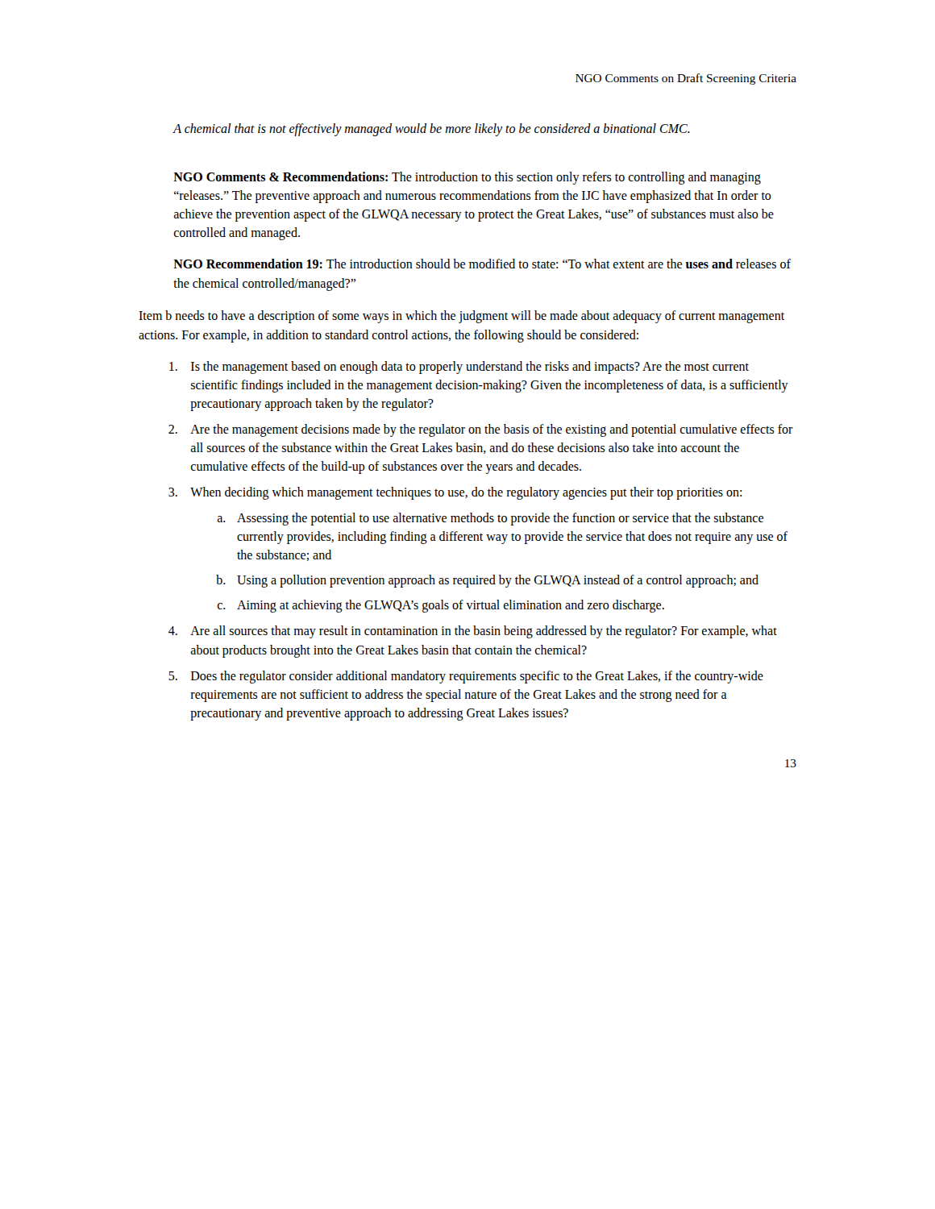NGO Comments on Draft Screening Criteria
A chemical that is not effectively managed would be more likely to be considered a binational CMC.
NGO Comments & Recommendations: The introduction to this section only refers to controlling and managing “releases.” The preventive approach and numerous recommendations from the IJC have emphasized that In order to achieve the prevention aspect of the GLWQA necessary to protect the Great Lakes, “use” of substances must also be controlled and managed.
NGO Recommendation 19: The introduction should be modified to state: “To what extent are the uses and releases of the chemical controlled/managed?”
Item b needs to have a description of some ways in which the judgment will be made about adequacy of current management actions. For example, in addition to standard control actions, the following should be considered:
Is the management based on enough data to properly understand the risks and impacts? Are the most current scientific findings included in the management decision-making? Given the incompleteness of data, is a sufficiently precautionary approach taken by the regulator?
Are the management decisions made by the regulator on the basis of the existing and potential cumulative effects for all sources of the substance within the Great Lakes basin, and do these decisions also take into account the cumulative effects of the build-up of substances over the years and decades.
When deciding which management techniques to use, do the regulatory agencies put their top priorities on:
Assessing the potential to use alternative methods to provide the function or service that the substance currently provides, including finding a different way to provide the service that does not require any use of the substance; and
Using a pollution prevention approach as required by the GLWQA instead of a control approach; and
Aiming at achieving the GLWQA’s goals of virtual elimination and zero discharge.
Are all sources that may result in contamination in the basin being addressed by the regulator? For example, what about products brought into the Great Lakes basin that contain the chemical?
Does the regulator consider additional mandatory requirements specific to the Great Lakes, if the country-wide requirements are not sufficient to address the special nature of the Great Lakes and the strong need for a precautionary and preventive approach to addressing Great Lakes issues?
13